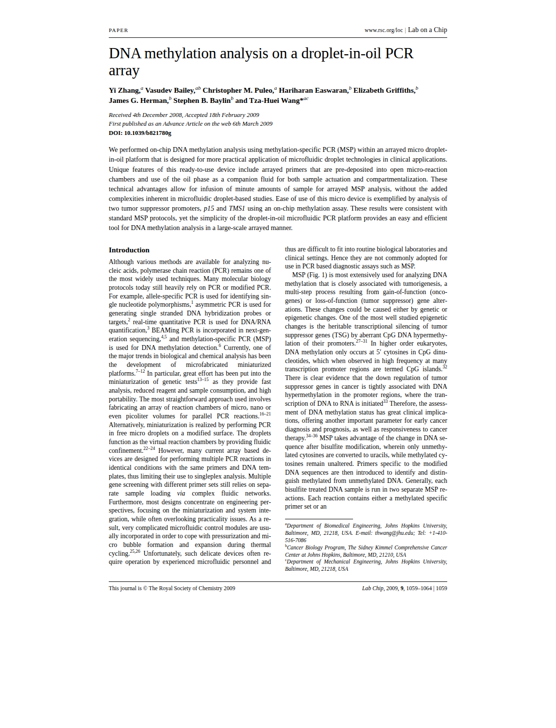PAPER
www.rsc.org/loc|Lab on a Chip
DNA methylation analysis on a droplet-in-oil PCR array
Yi Zhang,a Vasudev Bailey,ab Christopher M. Puleo,a Hariharan Easwaran,b Elizabeth Griffiths,b
James G. Herman,b Stephen B. Baylinb and Tza-Huei Wang*ac
Received 4th December 2008, Accepted 18th February 2009
First published as an Advance Article on the web 6th March 2009
DOI: 10.1039/b821780g
We performed on-chip DNA methylation analysis using methylation-specific PCR (MSP) within an arrayed micro droplet-in-oil platform that is designed for more practical application of microfluidic droplet technologies in clinical applications. Unique features of this ready-to-use device include arrayed primers that are pre-deposited into open micro-reaction chambers and use of the oil phase as a companion fluid for both sample actuation and compartmentalization. These technical advantages allow for infusion of minute amounts of sample for arrayed MSP analysis, without the added complexities inherent in microfluidic droplet-based studies. Ease of use of this micro device is exemplified by analysis of two tumor suppressor promoters, p15 and TMS1 using an on-chip methylation assay. These results were consistent with standard MSP protocols, yet the simplicity of the droplet-in-oil microfluidic PCR platform provides an easy and efficient tool for DNA methylation analysis in a large-scale arrayed manner.
Introduction
Although various methods are available for analyzing nucleic acids, polymerase chain reaction (PCR) remains one of the most widely used techniques. Many molecular biology protocols today still heavily rely on PCR or modified PCR. For example, allele-specific PCR is used for identifying single nucleotide polymorphisms,1 asymmetric PCR is used for generating single stranded DNA hybridization probes or targets,2 real-time quantitative PCR is used for DNA/RNA quantification,3 BEAMing PCR is incorporated in next-generation sequencing,4,5 and methylation-specific PCR (MSP) is used for DNA methylation detection.6 Currently, one of the major trends in biological and chemical analysis has been the development of microfabricated miniaturized platforms.7–12 In particular, great effort has been put into the miniaturization of genetic tests13–15 as they provide fast analysis, reduced reagent and sample consumption, and high portability. The most straightforward approach used involves fabricating an array of reaction chambers of micro, nano or even picoliter volumes for parallel PCR reactions.16–21 Alternatively, miniaturization is realized by performing PCR in free micro droplets on a modified surface. The droplets function as the virtual reaction chambers by providing fluidic confinement.22–24 However, many current array based devices are designed for performing multiple PCR reactions in identical conditions with the same primers and DNA templates, thus limiting their use to singleplex analysis. Multiple gene screening with different primer sets still relies on separate sample loading via complex fluidic networks. Furthermore, most designs concentrate on engineering perspectives, focusing on the miniaturization and system integration, while often overlooking practicality issues. As a result, very complicated microfluidic control modules are usually incorporated in order to cope with pressurization and micro bubble formation and expansion during thermal cycling.25,26 Unfortunately, such delicate devices often require operation by experienced microfluidic personnel and thus are difficult to fit into routine biological laboratories and clinical settings. Hence they are not commonly adopted for use in PCR based diagnostic assays such as MSP.
MSP (Fig. 1) is most extensively used for analyzing DNA methylation that is closely associated with tumorigenesis, a multi-step process resulting from gain-of-function (oncogenes) or loss-of-function (tumor suppressor) gene alterations. These changes could be caused either by genetic or epigenetic changes. One of the most well studied epigenetic changes is the heritable transcriptional silencing of tumor suppressor genes (TSG) by aberrant CpG DNA hypermethylation of their promoters.27–31 In higher order eukaryotes, DNA methylation only occurs at 5′ cytosines in CpG dinucleotides, which when observed in high frequency at many transcription promoter regions are termed CpG islands.32 There is clear evidence that the down regulation of tumor suppressor genes in cancer is tightly associated with DNA hypermethylation in the promoter regions, where the transcription of DNA to RNA is initiated33 Therefore, the assessment of DNA methylation status has great clinical implications, offering another important parameter for early cancer diagnosis and prognosis, as well as responsiveness to cancer therapy.34–36 MSP takes advantage of the change in DNA sequence after bisulfite modification, wherein only unmethylated cytosines are converted to uracils, while methylated cytosines remain unaltered. Primers specific to the modified DNA sequences are then introduced to identify and distinguish methylated from unmethylated DNA. Generally, each bisulfite treated DNA sample is run in two separate MSP reactions. Each reaction contains either a methylated specific primer set or an
aDepartment of Biomedical Engineering, Johns Hopkins University, Baltimore, MD, 21218, USA. E-mail: thwang@jhu.edu; Tel: +1-410-516-7086
bCancer Biology Program, The Sidney Kimmel Comprehensive Cancer Center at Johns Hopkins, Baltimore, MD, 21210, USA
cDepartment of Mechanical Engineering, Johns Hopkins University, Baltimore, MD, 21218, USA
This journal is © The Royal Society of Chemistry 2009
Lab Chip, 2009, 9, 1059–1064 | 1059